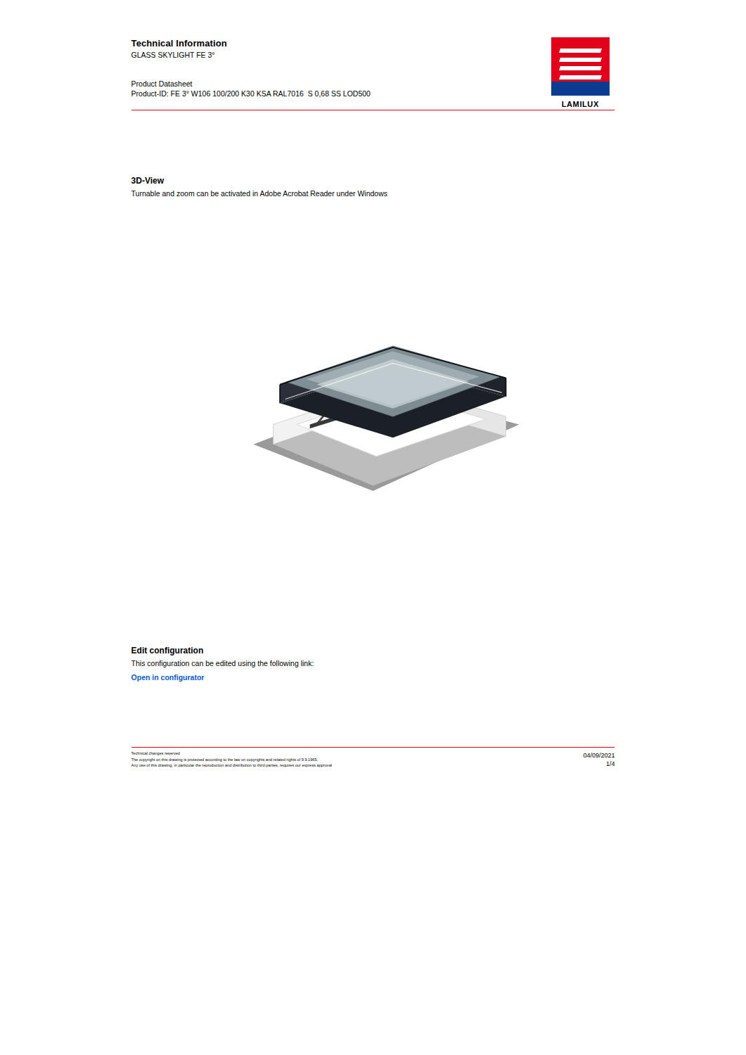LAMILUX
Technical Information
GLASS SKYLIGHT FE 3°
Product Datasheet
Product-ID: FE 3° W106 100/200 K30 KSA RAL7016 S 0,68 SS LOD500
3D-View
Turnable and zoom can be activated in Adobe Acrobat Reader under Windows
Edit configuration
This configuration can be edited using the following link:
Open in configurator
Technical changes reserved
The copyright on this drawing is protected according to the law on copyrights and related rights of 9.9.1965.
Any use of this drawing, in particular the reproduction and distribution to third parties, requires our express approval
04/09/2021
1/4